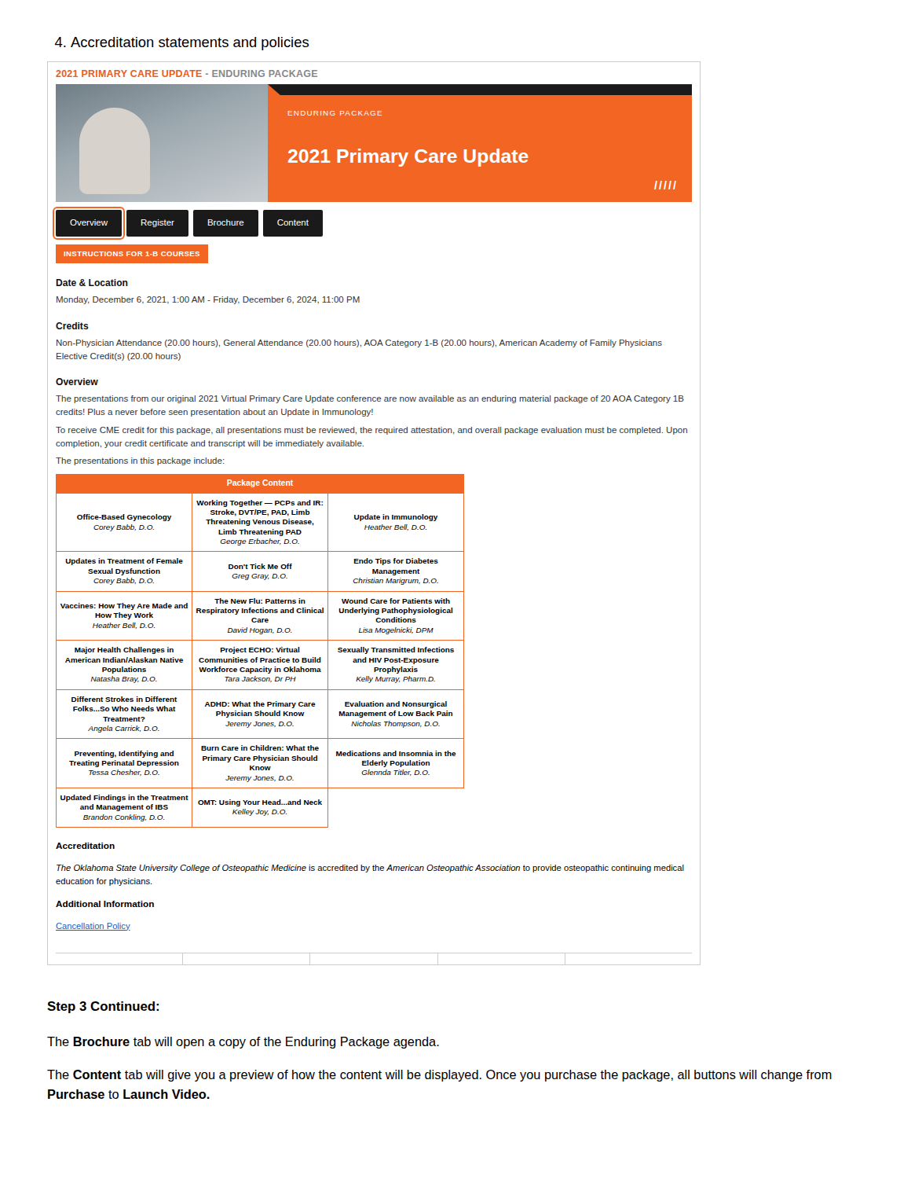Accreditation statements and policies
2021 PRIMARY CARE UPDATE - ENDURING PACKAGE
Enduring Package
2021 Primary Care Update
/////
Overview
Register
Brochure
Content
INSTRUCTIONS FOR 1-B COURSES
Date & Location
Monday, December 6, 2021, 1:00 AM - Friday, December 6, 2024, 11:00 PM
Credits
Non-Physician Attendance (20.00 hours), General Attendance (20.00 hours), AOA Category 1-B (20.00 hours), American Academy of Family Physicians Elective Credit(s) (20.00 hours)
Overview
The presentations from our original 2021 Virtual Primary Care Update conference are now available as an enduring material package of 20 AOA Category 1B credits! Plus a never before seen presentation about an Update in Immunology!
To receive CME credit for this package, all presentations must be reviewed, the required attestation, and overall package evaluation must be completed. Upon completion, your credit certificate and transcript will be immediately available.
The presentations in this package include:
Package Content
| Office-Based Gynecology Corey Babb, D.O. | Working Together — PCPs and IR: Stroke, DVT/PE, PAD, Limb Threatening Venous Disease, Limb Threatening PAD George Erbacher, D.O. | Update in Immunology Heather Bell, D.O. |
| Updates in Treatment of Female Sexual Dysfunction Corey Babb, D.O. | Don't Tick Me Off Greg Gray, D.O. | Endo Tips for Diabetes Management Christian Marigrum, D.O. |
| Vaccines: How They Are Made and How They Work Heather Bell, D.O. | The New Flu: Patterns in Respiratory Infections and Clinical Care David Hogan, D.O. | Wound Care for Patients with Underlying Pathophysiological Conditions Lisa Mogelnicki, DPM |
| Major Health Challenges in American Indian/Alaskan Native Populations Natasha Bray, D.O. | Project ECHO: Virtual Communities of Practice to Build Workforce Capacity in Oklahoma Tara Jackson, Dr PH | Sexually Transmitted Infections and HIV Post-Exposure Prophylaxis Kelly Murray, Pharm.D. |
| Different Strokes in Different Folks...So Who Needs What Treatment? Angela Carrick, D.O. | ADHD: What the Primary Care Physician Should Know Jeremy Jones, D.O. | Evaluation and Nonsurgical Management of Low Back Pain Nicholas Thompson, D.O. |
| Preventing, Identifying and Treating Perinatal Depression Tessa Chesher, D.O. | Burn Care in Children: What the Primary Care Physician Should Know Jeremy Jones, D.O. | Medications and Insomnia in the Elderly Population Glennda Titler, D.O. |
| Updated Findings in the Treatment and Management of IBS Brandon Conkling, D.O. | OMT: Using Your Head...and Neck Kelley Joy, D.O. | |
Accreditation
The Oklahoma State University College of Osteopathic Medicine is accredited by the American Osteopathic Association to provide osteopathic continuing medical education for physicians.
Additional Information
Cancellation Policy
Step 3 Continued:
The Brochure tab will open a copy of the Enduring Package agenda.
The Content tab will give you a preview of how the content will be displayed. Once you purchase the package, all buttons will change from Purchase to Launch Video.